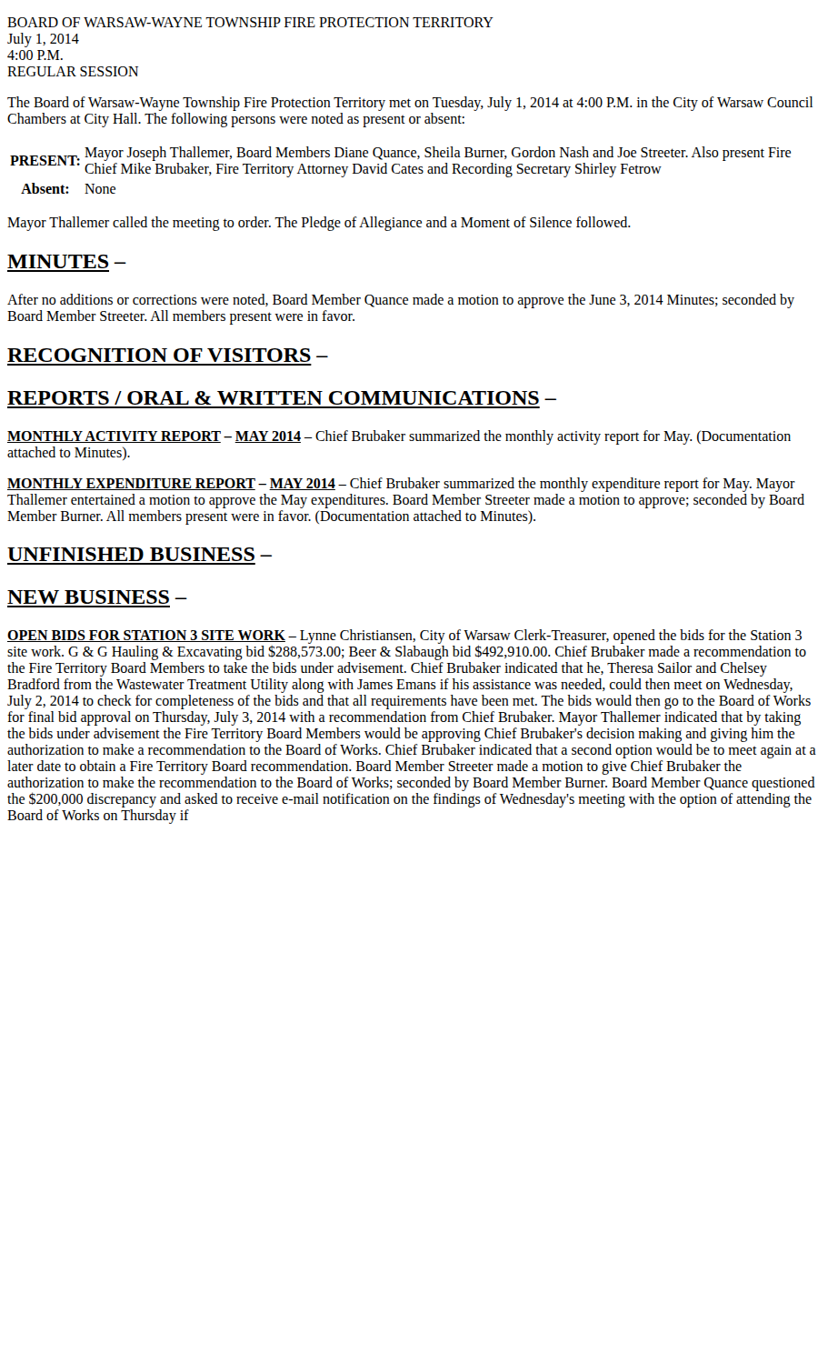BOARD OF WARSAW-WAYNE TOWNSHIP FIRE PROTECTION TERRITORY
July 1, 2014
4:00 P.M.
REGULAR SESSION
The Board of Warsaw-Wayne Township Fire Protection Territory met on Tuesday, July 1, 2014 at 4:00 P.M. in the City of Warsaw Council Chambers at City Hall. The following persons were noted as present or absent:
| PRESENT: | Mayor Joseph Thallemer, Board Members Diane Quance, Sheila Burner, Gordon Nash and Joe Streeter. Also present Fire Chief Mike Brubaker, Fire Territory Attorney David Cates and Recording Secretary Shirley Fetrow |
| Absent: | None |
Mayor Thallemer called the meeting to order. The Pledge of Allegiance and a Moment of Silence followed.
MINUTES –
After no additions or corrections were noted, Board Member Quance made a motion to approve the June 3, 2014 Minutes; seconded by Board Member Streeter. All members present were in favor.
RECOGNITION OF VISITORS –
REPORTS / ORAL & WRITTEN COMMUNICATIONS –
MONTHLY ACTIVITY REPORT – MAY 2014 – Chief Brubaker summarized the monthly activity report for May. (Documentation attached to Minutes).
MONTHLY EXPENDITURE REPORT – MAY 2014 – Chief Brubaker summarized the monthly expenditure report for May. Mayor Thallemer entertained a motion to approve the May expenditures. Board Member Streeter made a motion to approve; seconded by Board Member Burner. All members present were in favor. (Documentation attached to Minutes).
UNFINISHED BUSINESS –
NEW BUSINESS –
OPEN BIDS FOR STATION 3 SITE WORK – Lynne Christiansen, City of Warsaw Clerk-Treasurer, opened the bids for the Station 3 site work. G & G Hauling & Excavating bid $288,573.00; Beer & Slabaugh bid $492,910.00. Chief Brubaker made a recommendation to the Fire Territory Board Members to take the bids under advisement. Chief Brubaker indicated that he, Theresa Sailor and Chelsey Bradford from the Wastewater Treatment Utility along with James Emans if his assistance was needed, could then meet on Wednesday, July 2, 2014 to check for completeness of the bids and that all requirements have been met. The bids would then go to the Board of Works for final bid approval on Thursday, July 3, 2014 with a recommendation from Chief Brubaker. Mayor Thallemer indicated that by taking the bids under advisement the Fire Territory Board Members would be approving Chief Brubaker's decision making and giving him the authorization to make a recommendation to the Board of Works. Chief Brubaker indicated that a second option would be to meet again at a later date to obtain a Fire Territory Board recommendation. Board Member Streeter made a motion to give Chief Brubaker the authorization to make the recommendation to the Board of Works; seconded by Board Member Burner. Board Member Quance questioned the $200,000 discrepancy and asked to receive e-mail notification on the findings of Wednesday's meeting with the option of attending the Board of Works on Thursday if